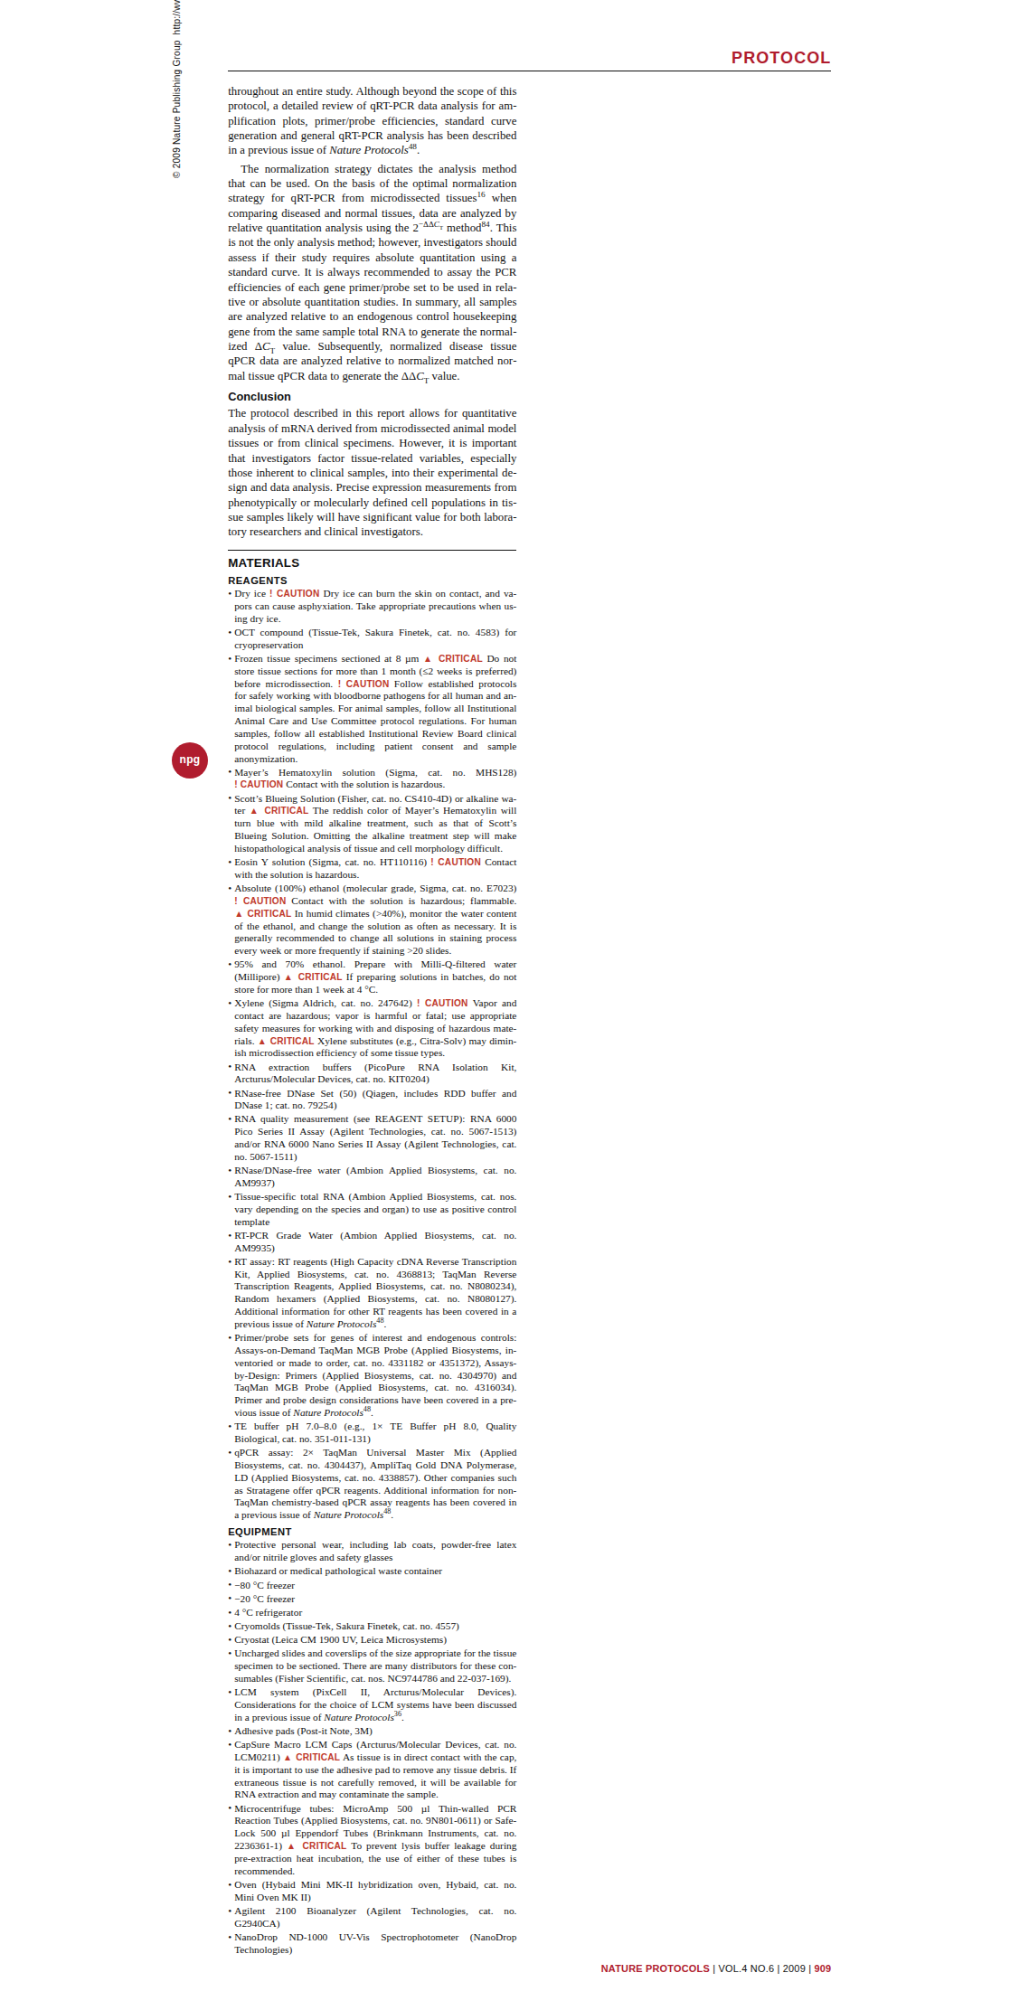PROTOCOL
© 2009 Nature Publishing Group http://www.nature.com/natureprotocols
npg
throughout an entire study. Although beyond the scope of this protocol, a detailed review of qRT-PCR data analysis for amplification plots, primer/probe efficiencies, standard curve generation and general qRT-PCR analysis has been described in a previous issue of Nature Protocols48.
The normalization strategy dictates the analysis method that can be used. On the basis of the optimal normalization strategy for qRT-PCR from microdissected tissues16 when comparing diseased and normal tissues, data are analyzed by relative quantitation analysis using the 2−ΔΔCT method84. This is not the only analysis method; however, investigators should assess if their study requires absolute quantitation using a standard curve. It is always recommended to assay the PCR efficiencies of each gene primer/probe set to be used in relative or absolute quantitation studies. In summary, all samples are analyzed relative to an endogenous control housekeeping gene from the same sample total RNA to generate the normalized ΔCT value. Subsequently, normalized disease tissue qPCR data are analyzed relative to normalized matched normal tissue qPCR data to generate the ΔΔCT value.
Conclusion
The protocol described in this report allows for quantitative analysis of mRNA derived from microdissected animal model tissues or from clinical specimens. However, it is important that investigators factor tissue-related variables, especially those inherent to clinical samples, into their experimental design and data analysis. Precise expression measurements from phenotypically or molecularly defined cell populations in tissue samples likely will have significant value for both laboratory researchers and clinical investigators.
MATERIALS
REAGENTS
Dry ice CAUTION Dry ice can burn the skin on contact, and vapors can cause asphyxiation. Take appropriate precautions when using dry ice.
OCT compound (Tissue-Tek, Sakura Finetek, cat. no. 4583) for cryopreservation
Frozen tissue specimens sectioned at 8 µm CRITICAL Do not store tissue sections for more than 1 month (≤2 weeks is preferred) before microdissection. CAUTION Follow established protocols for safely working with bloodborne pathogens for all human and animal biological samples. For animal samples, follow all Institutional Animal Care and Use Committee protocol regulations. For human samples, follow all established Institutional Review Board clinical protocol regulations, including patient consent and sample anonymization.
Mayer’s Hematoxylin solution (Sigma, cat. no. MHS128) CAUTION Contact with the solution is hazardous.
Scott’s Blueing Solution (Fisher, cat. no. CS410-4D) or alkaline water CRITICAL The reddish color of Mayer’s Hematoxylin will turn blue with mild alkaline treatment, such as that of Scott’s Blueing Solution. Omitting the alkaline treatment step will make histopathological analysis of tissue and cell morphology difficult.
Eosin Y solution (Sigma, cat. no. HT110116) CAUTION Contact with the solution is hazardous.
Absolute (100%) ethanol (molecular grade, Sigma, cat. no. E7023) CAUTION Contact with the solution is hazardous; flammable. CRITICAL In humid climates (>40%), monitor the water content of the ethanol, and change the solution as often as necessary. It is generally recommended to change all solutions in staining process every week or more frequently if staining >20 slides.
95% and 70% ethanol. Prepare with Milli-Q-filtered water (Millipore) CRITICAL If preparing solutions in batches, do not store for more than 1 week at 4 °C.
Xylene (Sigma Aldrich, cat. no. 247642) CAUTION Vapor and contact are hazardous; vapor is harmful or fatal; use appropriate safety measures for working with and disposing of hazardous materials. CRITICAL Xylene substitutes (e.g., Citra-Solv) may diminish microdissection efficiency of some tissue types.
RNA extraction buffers (PicoPure RNA Isolation Kit, Arcturus/Molecular Devices, cat. no. KIT0204)
RNase-free DNase Set (50) (Qiagen, includes RDD buffer and DNase 1; cat. no. 79254)
RNA quality measurement (see REAGENT SETUP): RNA 6000 Pico Series II Assay (Agilent Technologies, cat. no. 5067-1513) and/or RNA 6000 Nano Series II Assay (Agilent Technologies, cat. no. 5067-1511)
RNase/DNase-free water (Ambion Applied Biosystems, cat. no. AM9937)
Tissue-specific total RNA (Ambion Applied Biosystems, cat. nos. vary depending on the species and organ) to use as positive control template
RT-PCR Grade Water (Ambion Applied Biosystems, cat. no. AM9935)
RT assay: RT reagents (High Capacity cDNA Reverse Transcription Kit, Applied Biosystems, cat. no. 4368813; TaqMan Reverse Transcription Reagents, Applied Biosystems, cat. no. N8080234), Random hexamers (Applied Biosystems, cat. no. N8080127). Additional information for other RT reagents has been covered in a previous issue of Nature Protocols48.
Primer/probe sets for genes of interest and endogenous controls: Assays-on-Demand TaqMan MGB Probe (Applied Biosystems, inventoried or made to order, cat. no. 4331182 or 4351372), Assays-by-Design: Primers (Applied Biosystems, cat. no. 4304970) and TaqMan MGB Probe (Applied Biosystems, cat. no. 4316034). Primer and probe design considerations have been covered in a previous issue of Nature Protocols48.
TE buffer pH 7.0–8.0 (e.g., 1× TE Buffer pH 8.0, Quality Biological, cat. no. 351-011-131)
qPCR assay: 2× TaqMan Universal Master Mix (Applied Biosystems, cat. no. 4304437), AmpliTaq Gold DNA Polymerase, LD (Applied Biosystems, cat. no. 4338857). Other companies such as Stratagene offer qPCR reagents. Additional information for non-TaqMan chemistry-based qPCR assay reagents has been covered in a previous issue of Nature Protocols48.
EQUIPMENT
Protective personal wear, including lab coats, powder-free latex and/or nitrile gloves and safety glasses
Biohazard or medical pathological waste container
−80 °C freezer
−20 °C freezer
4 °C refrigerator
Cryomolds (Tissue-Tek, Sakura Finetek, cat. no. 4557)
Cryostat (Leica CM 1900 UV, Leica Microsystems)
Uncharged slides and coverslips of the size appropriate for the tissue specimen to be sectioned. There are many distributors for these consumables (Fisher Scientific, cat. nos. NC9744786 and 22-037-169).
LCM system (PixCell II, Arcturus/Molecular Devices). Considerations for the choice of LCM systems have been discussed in a previous issue of Nature Protocols36.
Adhesive pads (Post-it Note, 3M)
CapSure Macro LCM Caps (Arcturus/Molecular Devices, cat. no. LCM0211) CRITICAL As tissue is in direct contact with the cap, it is important to use the adhesive pad to remove any tissue debris. If extraneous tissue is not carefully removed, it will be available for RNA extraction and may contaminate the sample.
Microcentrifuge tubes: MicroAmp 500 µl Thin-walled PCR Reaction Tubes (Applied Biosystems, cat. no. 9N801-0611) or Safe-Lock 500 µl Eppendorf Tubes (Brinkmann Instruments, cat. no. 2236361-1) CRITICAL To prevent lysis buffer leakage during pre-extraction heat incubation, the use of either of these tubes is recommended.
Oven (Hybaid Mini MK-II hybridization oven, Hybaid, cat. no. Mini Oven MK II)
Agilent 2100 Bioanalyzer (Agilent Technologies, cat. no. G2940CA)
NanoDrop ND-1000 UV-Vis Spectrophotometer (NanoDrop Technologies)
NATURE PROTOCOLS | VOL.4 NO.6 | 2009 | 909